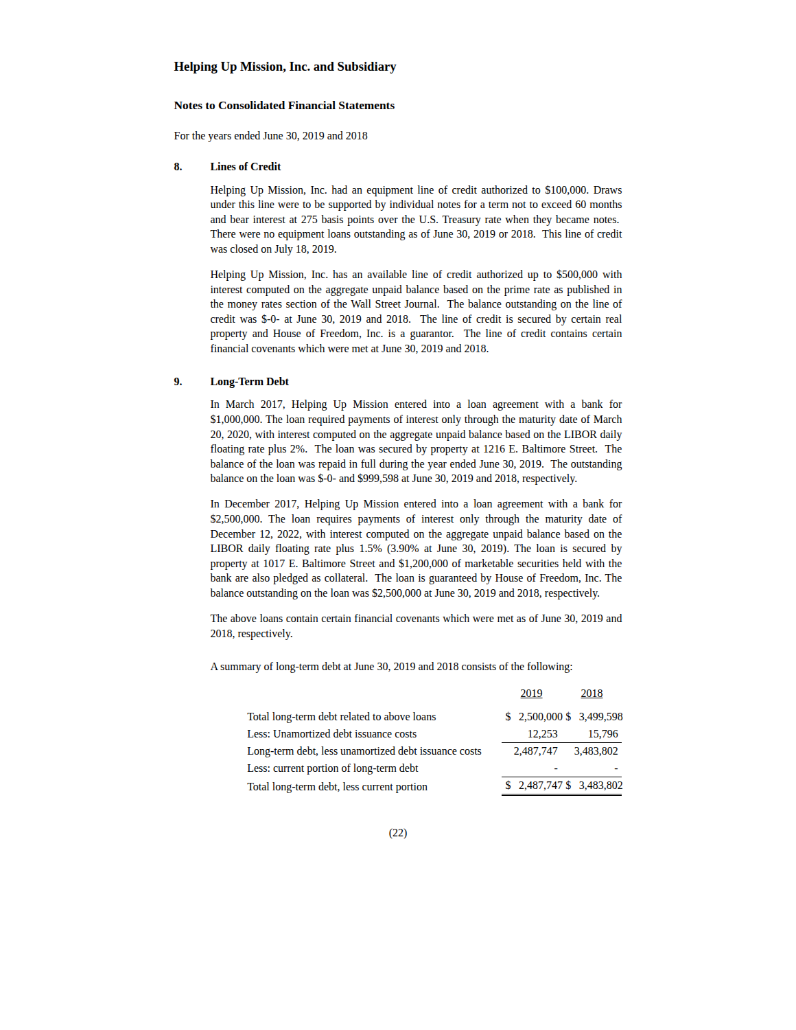Helping Up Mission, Inc. and Subsidiary
Notes to Consolidated Financial Statements
For the years ended June 30, 2019 and 2018
8. Lines of Credit
Helping Up Mission, Inc. had an equipment line of credit authorized to $100,000. Draws under this line were to be supported by individual notes for a term not to exceed 60 months and bear interest at 275 basis points over the U.S. Treasury rate when they became notes. There were no equipment loans outstanding as of June 30, 2019 or 2018. This line of credit was closed on July 18, 2019.
Helping Up Mission, Inc. has an available line of credit authorized up to $500,000 with interest computed on the aggregate unpaid balance based on the prime rate as published in the money rates section of the Wall Street Journal. The balance outstanding on the line of credit was $-0- at June 30, 2019 and 2018. The line of credit is secured by certain real property and House of Freedom, Inc. is a guarantor. The line of credit contains certain financial covenants which were met at June 30, 2019 and 2018.
9. Long-Term Debt
In March 2017, Helping Up Mission entered into a loan agreement with a bank for $1,000,000. The loan required payments of interest only through the maturity date of March 20, 2020, with interest computed on the aggregate unpaid balance based on the LIBOR daily floating rate plus 2%. The loan was secured by property at 1216 E. Baltimore Street. The balance of the loan was repaid in full during the year ended June 30, 2019. The outstanding balance on the loan was $-0- and $999,598 at June 30, 2019 and 2018, respectively.
In December 2017, Helping Up Mission entered into a loan agreement with a bank for $2,500,000. The loan requires payments of interest only through the maturity date of December 12, 2022, with interest computed on the aggregate unpaid balance based on the LIBOR daily floating rate plus 1.5% (3.90% at June 30, 2019). The loan is secured by property at 1017 E. Baltimore Street and $1,200,000 of marketable securities held with the bank are also pledged as collateral. The loan is guaranteed by House of Freedom, Inc. The balance outstanding on the loan was $2,500,000 at June 30, 2019 and 2018, respectively.
The above loans contain certain financial covenants which were met as of June 30, 2019 and 2018, respectively.
A summary of long-term debt at June 30, 2019 and 2018 consists of the following:
| | 2019 | 2018 |
| --- | --- | --- |
| Total long-term debt related to above loans | $ 2,500,000 | $ 3,499,598 |
| Less: Unamortized debt issuance costs | 12,253 | 15,796 |
| Long-term debt, less unamortized debt issuance costs | 2,487,747 | 3,483,802 |
| Less: current portion of long-term debt | - | - |
| Total long-term debt, less current portion | $ 2,487,747 | $ 3,483,802 |
(22)